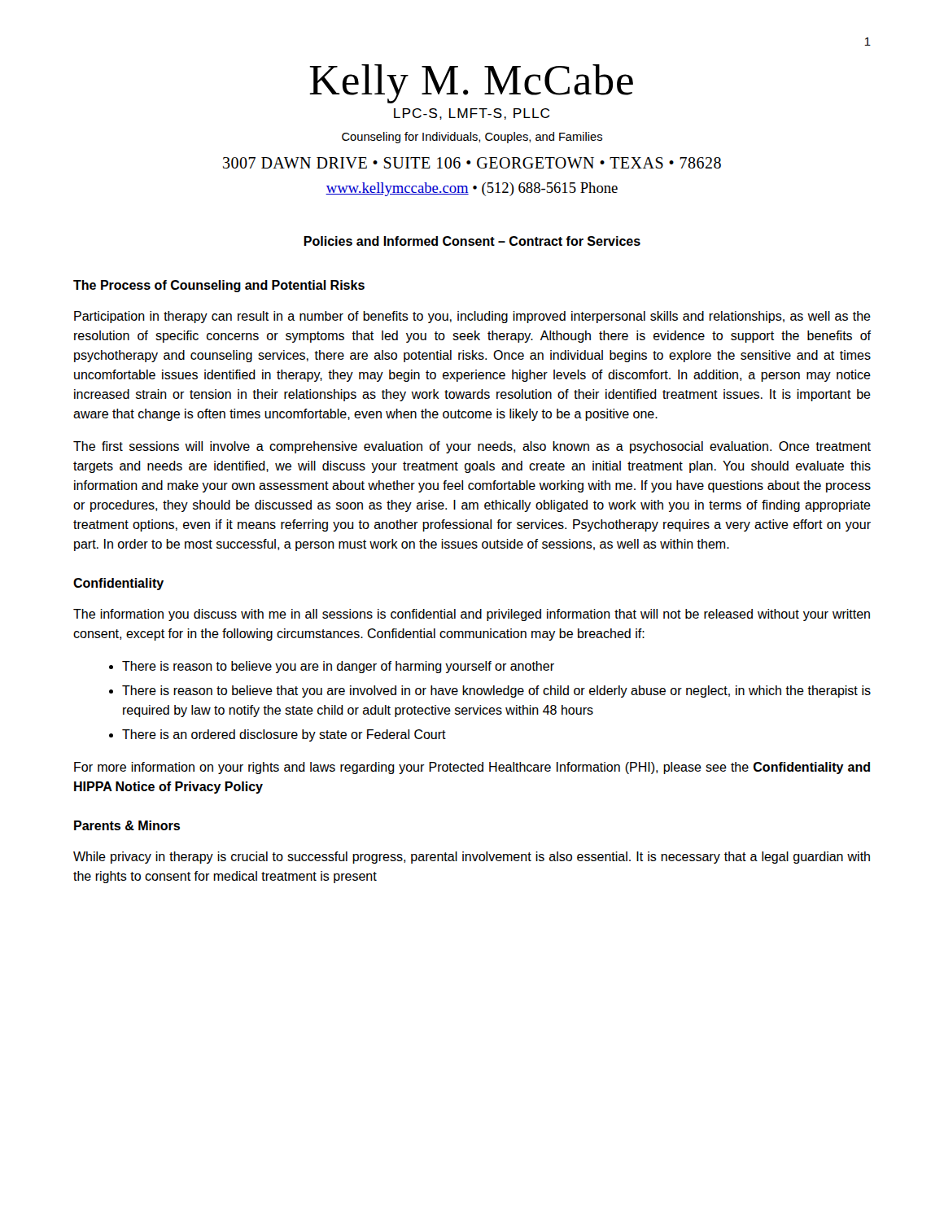1
Kelly M. McCabe
LPC-S, LMFT-S, PLLC
Counseling for Individuals, Couples, and Families
3007 DAWN DRIVE • SUITE 106 • GEORGETOWN • TEXAS • 78628
www.kellymccabe.com • (512) 688-5615 Phone
Policies and Informed Consent – Contract for Services
The Process of Counseling and Potential Risks
Participation in therapy can result in a number of benefits to you, including improved interpersonal skills and relationships, as well as the resolution of specific concerns or symptoms that led you to seek therapy. Although there is evidence to support the benefits of psychotherapy and counseling services, there are also potential risks. Once an individual begins to explore the sensitive and at times uncomfortable issues identified in therapy, they may begin to experience higher levels of discomfort. In addition, a person may notice increased strain or tension in their relationships as they work towards resolution of their identified treatment issues. It is important be aware that change is often times uncomfortable, even when the outcome is likely to be a positive one.
The first sessions will involve a comprehensive evaluation of your needs, also known as a psychosocial evaluation. Once treatment targets and needs are identified, we will discuss your treatment goals and create an initial treatment plan. You should evaluate this information and make your own assessment about whether you feel comfortable working with me. If you have questions about the process or procedures, they should be discussed as soon as they arise. I am ethically obligated to work with you in terms of finding appropriate treatment options, even if it means referring you to another professional for services. Psychotherapy requires a very active effort on your part. In order to be most successful, a person must work on the issues outside of sessions, as well as within them.
Confidentiality
The information you discuss with me in all sessions is confidential and privileged information that will not be released without your written consent, except for in the following circumstances. Confidential communication may be breached if:
There is reason to believe you are in danger of harming yourself or another
There is reason to believe that you are involved in or have knowledge of child or elderly abuse or neglect, in which the therapist is required by law to notify the state child or adult protective services within 48 hours
There is an ordered disclosure by state or Federal Court
For more information on your rights and laws regarding your Protected Healthcare Information (PHI), please see the Confidentiality and HIPPA Notice of Privacy Policy
Parents & Minors
While privacy in therapy is crucial to successful progress, parental involvement is also essential. It is necessary that a legal guardian with the rights to consent for medical treatment is present